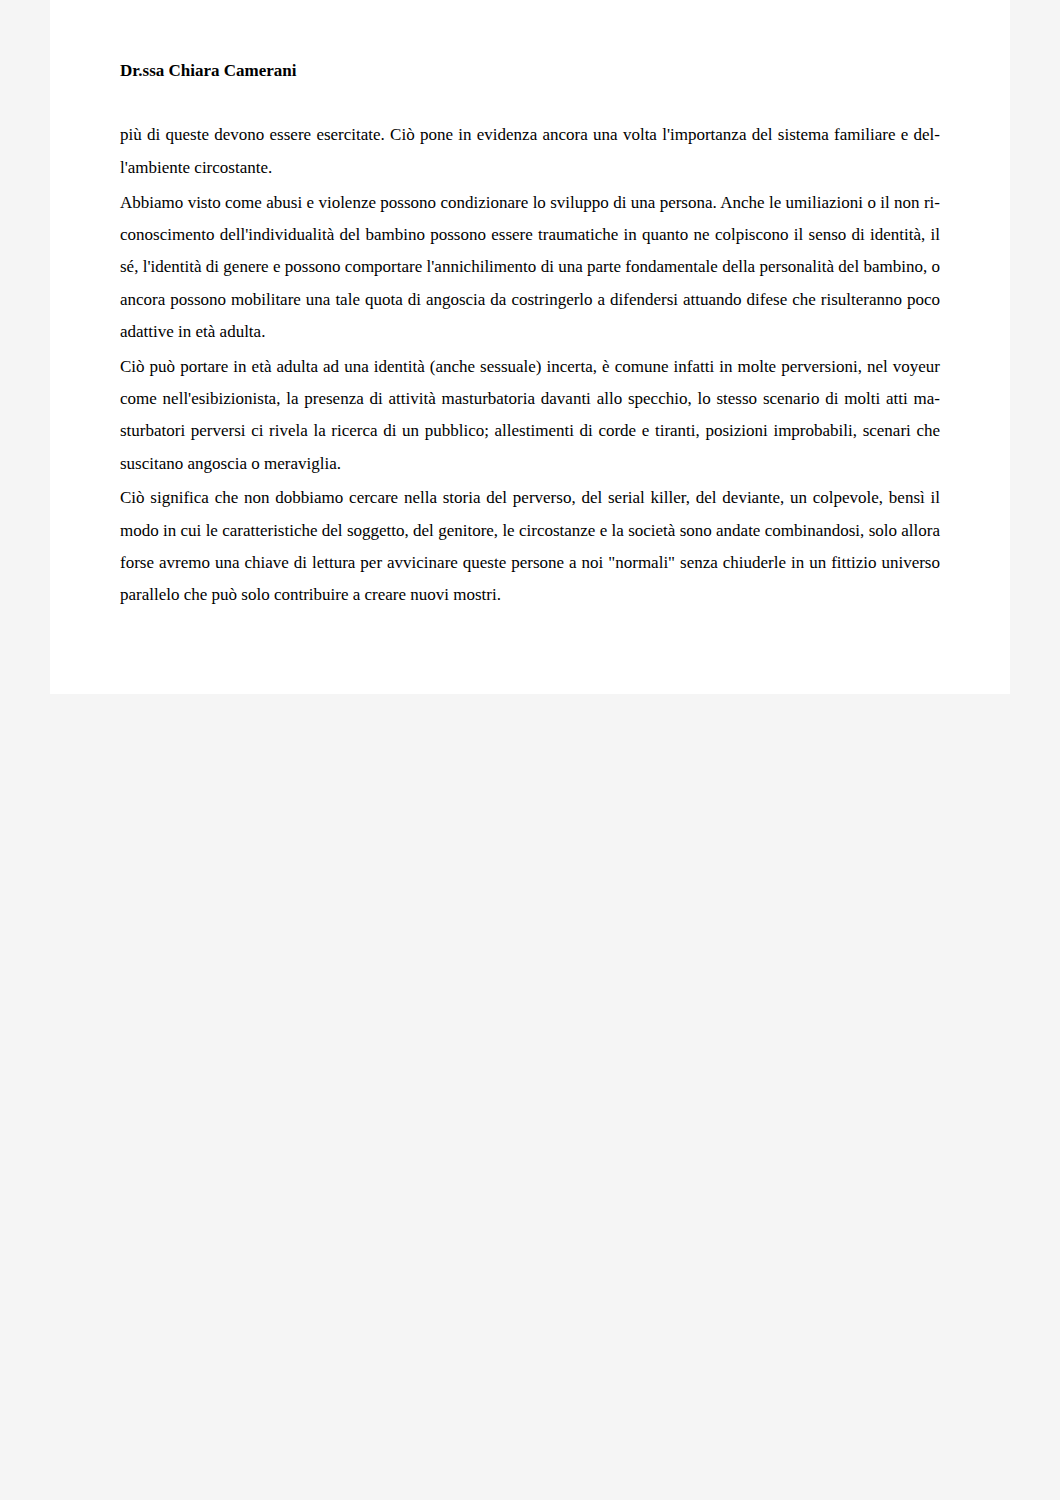Dr.ssa Chiara Camerani
più di queste devono essere esercitate. Ciò pone in evidenza ancora una volta l'importanza del sistema familiare e dell'ambiente circostante.
Abbiamo visto come abusi e violenze possono condizionare lo sviluppo di una persona. Anche le umiliazioni o il non riconoscimento dell'individualità del bambino possono essere traumatiche in quanto ne colpiscono il senso di identità, il sé, l'identità di genere e possono comportare l'annichilimento di una parte fondamentale della personalità del bambino, o ancora possono mobilitare una tale quota di angoscia da costringerlo a difendersi attuando difese che risulteranno poco adattive in età adulta.
Ciò può portare in età adulta ad una identità (anche sessuale) incerta, è comune infatti in molte perversioni, nel voyeur come nell'esibizionista, la presenza di attività masturbatoria davanti allo specchio, lo stesso scenario di molti atti masturbatori perversi ci rivela la ricerca di un pubblico; allestimenti di corde e tiranti, posizioni improbabili, scenari che suscitano angoscia o meraviglia.
Ciò significa che non dobbiamo cercare nella storia del perverso, del serial killer, del deviante, un colpevole, bensì il modo in cui le caratteristiche del soggetto, del genitore, le circostanze e la società sono andate combinandosi, solo allora forse avremo una chiave di lettura per avvicinare queste persone a noi "normali" senza chiuderle in un fittizio universo parallelo che può solo contribuire a creare nuovi mostri.